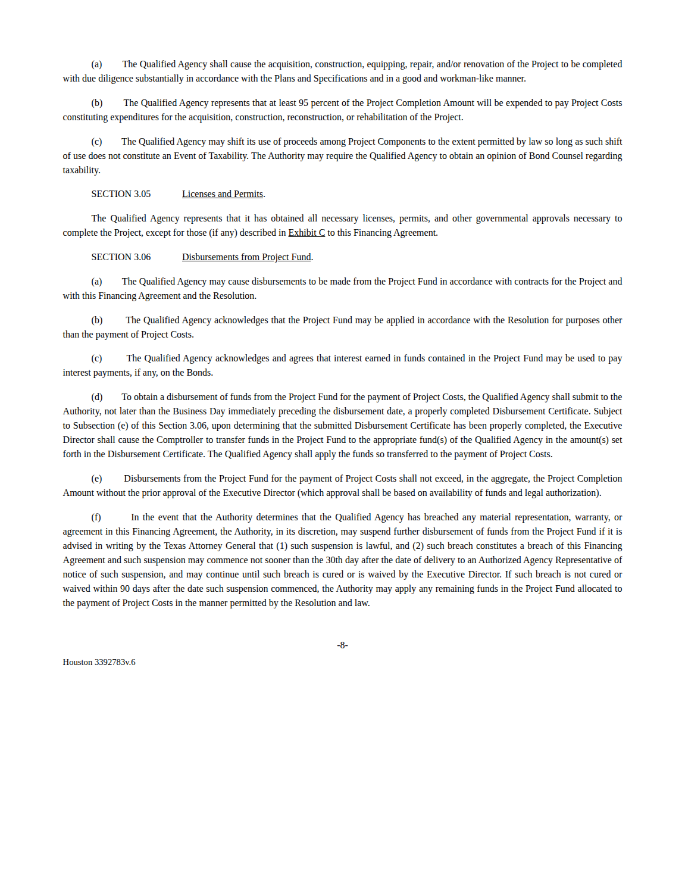(a) The Qualified Agency shall cause the acquisition, construction, equipping, repair, and/or renovation of the Project to be completed with due diligence substantially in accordance with the Plans and Specifications and in a good and workman-like manner.
(b) The Qualified Agency represents that at least 95 percent of the Project Completion Amount will be expended to pay Project Costs constituting expenditures for the acquisition, construction, reconstruction, or rehabilitation of the Project.
(c) The Qualified Agency may shift its use of proceeds among Project Components to the extent permitted by law so long as such shift of use does not constitute an Event of Taxability. The Authority may require the Qualified Agency to obtain an opinion of Bond Counsel regarding taxability.
SECTION 3.05 Licenses and Permits.
The Qualified Agency represents that it has obtained all necessary licenses, permits, and other governmental approvals necessary to complete the Project, except for those (if any) described in Exhibit C to this Financing Agreement.
SECTION 3.06 Disbursements from Project Fund.
(a) The Qualified Agency may cause disbursements to be made from the Project Fund in accordance with contracts for the Project and with this Financing Agreement and the Resolution.
(b) The Qualified Agency acknowledges that the Project Fund may be applied in accordance with the Resolution for purposes other than the payment of Project Costs.
(c) The Qualified Agency acknowledges and agrees that interest earned in funds contained in the Project Fund may be used to pay interest payments, if any, on the Bonds.
(d) To obtain a disbursement of funds from the Project Fund for the payment of Project Costs, the Qualified Agency shall submit to the Authority, not later than the Business Day immediately preceding the disbursement date, a properly completed Disbursement Certificate. Subject to Subsection (e) of this Section 3.06, upon determining that the submitted Disbursement Certificate has been properly completed, the Executive Director shall cause the Comptroller to transfer funds in the Project Fund to the appropriate fund(s) of the Qualified Agency in the amount(s) set forth in the Disbursement Certificate. The Qualified Agency shall apply the funds so transferred to the payment of Project Costs.
(e) Disbursements from the Project Fund for the payment of Project Costs shall not exceed, in the aggregate, the Project Completion Amount without the prior approval of the Executive Director (which approval shall be based on availability of funds and legal authorization).
(f) In the event that the Authority determines that the Qualified Agency has breached any material representation, warranty, or agreement in this Financing Agreement, the Authority, in its discretion, may suspend further disbursement of funds from the Project Fund if it is advised in writing by the Texas Attorney General that (1) such suspension is lawful, and (2) such breach constitutes a breach of this Financing Agreement and such suspension may commence not sooner than the 30th day after the date of delivery to an Authorized Agency Representative of notice of such suspension, and may continue until such breach is cured or is waived by the Executive Director. If such breach is not cured or waived within 90 days after the date such suspension commenced, the Authority may apply any remaining funds in the Project Fund allocated to the payment of Project Costs in the manner permitted by the Resolution and law.
-8-
Houston 3392783v.6